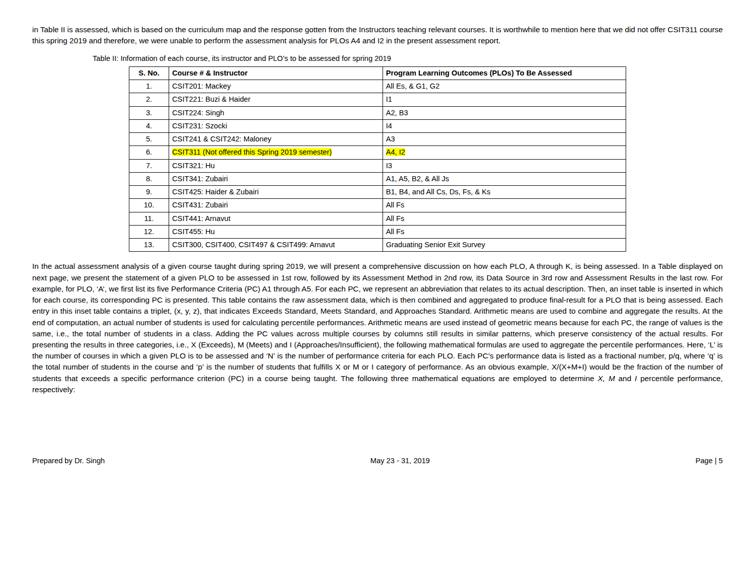in Table II is assessed, which is based on the curriculum map and the response gotten from the Instructors teaching relevant courses. It is worthwhile to mention here that we did not offer CSIT311 course this spring 2019 and therefore, we were unable to perform the assessment analysis for PLOs A4 and I2 in the present assessment report.
Table II: Information of each course, its instructor and PLO’s to be assessed for spring 2019
| S. No. | Course # & Instructor | Program Learning Outcomes (PLOs) To Be Assessed |
| --- | --- | --- |
| 1. | CSIT201: Mackey | All Es, & G1, G2 |
| 2. | CSIT221: Buzi & Haider | I1 |
| 3. | CSIT224: Singh | A2, B3 |
| 4. | CSIT231: Szocki | I4 |
| 5. | CSIT241 & CSIT242: Maloney | A3 |
| 6. | CSIT311 (Not offered this Spring 2019 semester) | A4, I2 |
| 7. | CSIT321: Hu | I3 |
| 8. | CSIT341: Zubairi | A1, A5, B2, & All Js |
| 9. | CSIT425: Haider & Zubairi | B1, B4, and All Cs, Ds, Fs, & Ks |
| 10. | CSIT431: Zubairi | All Fs |
| 11. | CSIT441: Arnavut | All Fs |
| 12. | CSIT455: Hu | All Fs |
| 13. | CSIT300, CSIT400, CSIT497 & CSIT499: Arnavut | Graduating Senior Exit Survey |
In the actual assessment analysis of a given course taught during spring 2019, we will present a comprehensive discussion on how each PLO, A through K, is being assessed. In a Table displayed on next page, we present the statement of a given PLO to be assessed in 1st row, followed by its Assessment Method in 2nd row, its Data Source in 3rd row and Assessment Results in the last row. For example, for PLO, ‘A’, we first list its five Performance Criteria (PC) A1 through A5. For each PC, we represent an abbreviation that relates to its actual description. Then, an inset table is inserted in which for each course, its corresponding PC is presented. This table contains the raw assessment data, which is then combined and aggregated to produce final-result for a PLO that is being assessed. Each entry in this inset table contains a triplet, (x, y, z), that indicates Exceeds Standard, Meets Standard, and Approaches Standard. Arithmetic means are used to combine and aggregate the results. At the end of computation, an actual number of students is used for calculating percentile performances. Arithmetic means are used instead of geometric means because for each PC, the range of values is the same, i.e., the total number of students in a class. Adding the PC values across multiple courses by columns still results in similar patterns, which preserve consistency of the actual results. For presenting the results in three categories, i.e., X (Exceeds), M (Meets) and I (Approaches/Insufficient), the following mathematical formulas are used to aggregate the percentile performances. Here, ‘L’ is the number of courses in which a given PLO is to be assessed and ‘N’ is the number of performance criteria for each PLO. Each PC’s performance data is listed as a fractional number, p/q, where ‘q’ is the total number of students in the course and ‘p’ is the number of students that fulfills X or M or I category of performance. As an obvious example, X/(X+M+I) would be the fraction of the number of students that exceeds a specific performance criterion (PC) in a course being taught. The following three mathematical equations are employed to determine X, M and I percentile performance, respectively:
Prepared by Dr. Singh May 23 - 31, 2019 Page | 5